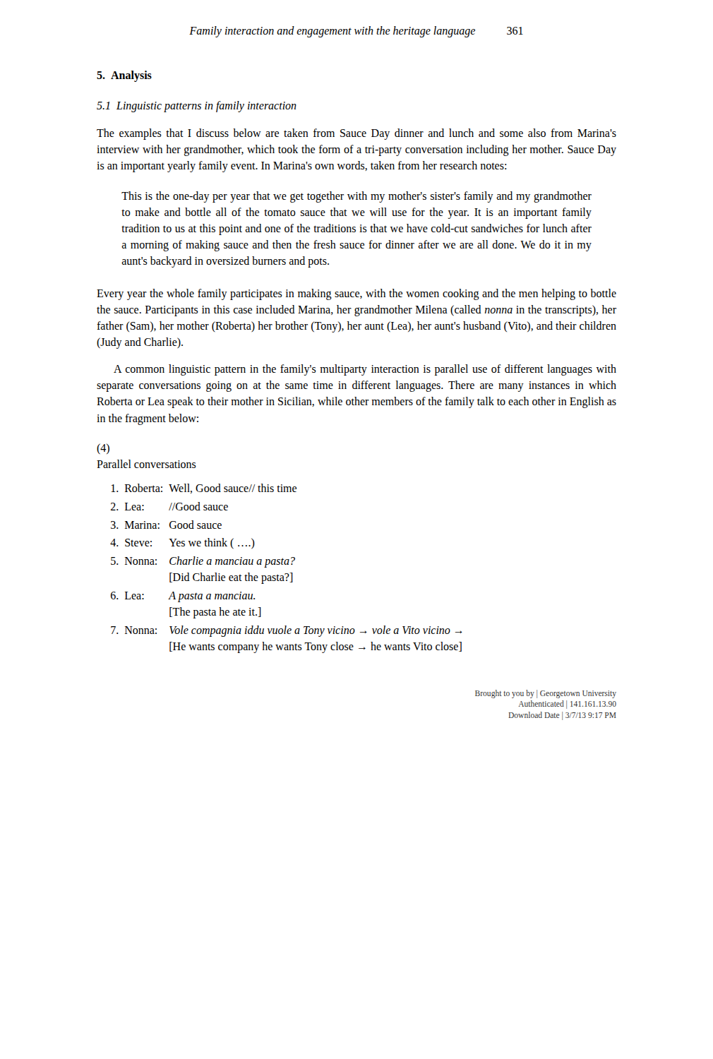Family interaction and engagement with the heritage language 361
5. Analysis
5.1 Linguistic patterns in family interaction
The examples that I discuss below are taken from Sauce Day dinner and lunch and some also from Marina's interview with her grandmother, which took the form of a tri-party conversation including her mother. Sauce Day is an important yearly family event. In Marina's own words, taken from her research notes:
This is the one-day per year that we get together with my mother's sister's family and my grandmother to make and bottle all of the tomato sauce that we will use for the year. It is an important family tradition to us at this point and one of the traditions is that we have cold-cut sandwiches for lunch after a morning of making sauce and then the fresh sauce for dinner after we are all done. We do it in my aunt's backyard in oversized burners and pots.
Every year the whole family participates in making sauce, with the women cooking and the men helping to bottle the sauce. Participants in this case included Marina, her grandmother Milena (called nonna in the transcripts), her father (Sam), her mother (Roberta) her brother (Tony), her aunt (Lea), her aunt's husband (Vito), and their children (Judy and Charlie).
A common linguistic pattern in the family's multiparty interaction is parallel use of different languages with separate conversations going on at the same time in different languages. There are many instances in which Roberta or Lea speak to their mother in Sicilian, while other members of the family talk to each other in English as in the fragment below:
(4)
Parallel conversations
| 1. | Roberta: | Well, Good sauce// this time |
| 2. | Lea: | //Good sauce |
| 3. | Marina: | Good sauce |
| 4. | Steve: | Yes we think ( ….) |
| 5. | Nonna: | Charlie a manciau a pasta? [Did Charlie eat the pasta?] |
| 6. | Lea: | A pasta a manciau. [The pasta he ate it.] |
| 7. | Nonna: | Vole compagnia iddu vuole a Tony vicino → vole a Vito vicino → [He wants company he wants Tony close → he wants Vito close] |
Brought to you by | Georgetown University
Authenticated | 141.161.13.90
Download Date | 3/7/13 9:17 PM